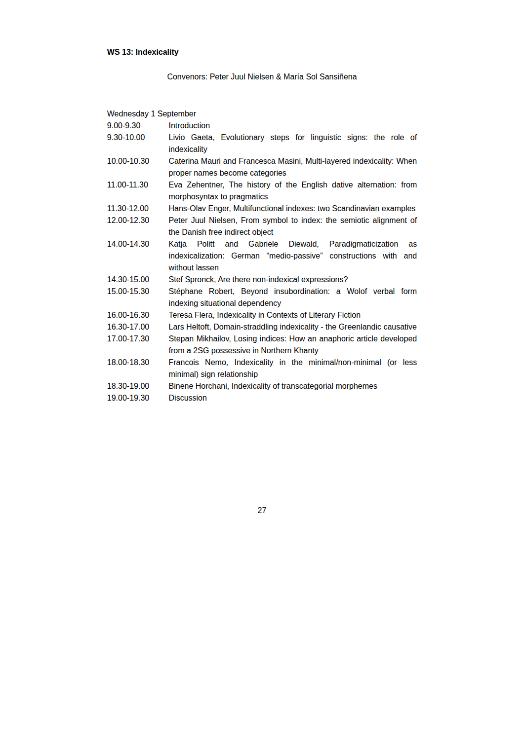WS 13: Indexicality
Convenors: Peter Juul Nielsen & María Sol Sansiñena
Wednesday 1 September
| 9.00-9.30 | Introduction |
| 9.30-10.00 | Livio Gaeta, Evolutionary steps for linguistic signs: the role of indexicality |
| 10.00-10.30 | Caterina Mauri and Francesca Masini, Multi-layered indexicality: When proper names become categories |
| 11.00-11.30 | Eva Zehentner, The history of the English dative alternation: from morphosyntax to pragmatics |
| 11.30-12.00 | Hans-Olav Enger, Multifunctional indexes: two Scandinavian examples |
| 12.00-12.30 | Peter Juul Nielsen, From symbol to index: the semiotic alignment of the Danish free indirect object |
| 14.00-14.30 | Katja Politt and Gabriele Diewald, Paradigmaticization as indexicalization: German “medio-passive” constructions with and without lassen |
| 14.30-15.00 | Stef Spronck, Are there non-indexical expressions? |
| 15.00-15.30 | Stéphane Robert, Beyond insubordination: a Wolof verbal form indexing situational dependency |
| 16.00-16.30 | Teresa Flera, Indexicality in Contexts of Literary Fiction |
| 16.30-17.00 | Lars Heltoft, Domain-straddling indexicality - the Greenlandic causative |
| 17.00-17.30 | Stepan Mikhailov, Losing indices: How an anaphoric article developed from a 2SG possessive in Northern Khanty |
| 18.00-18.30 | Francois Nemo, Indexicality in the minimal/non-minimal (or less minimal) sign relationship |
| 18.30-19.00 | Binene Horchani, Indexicality of transcategorial morphemes |
| 19.00-19.30 | Discussion |
27